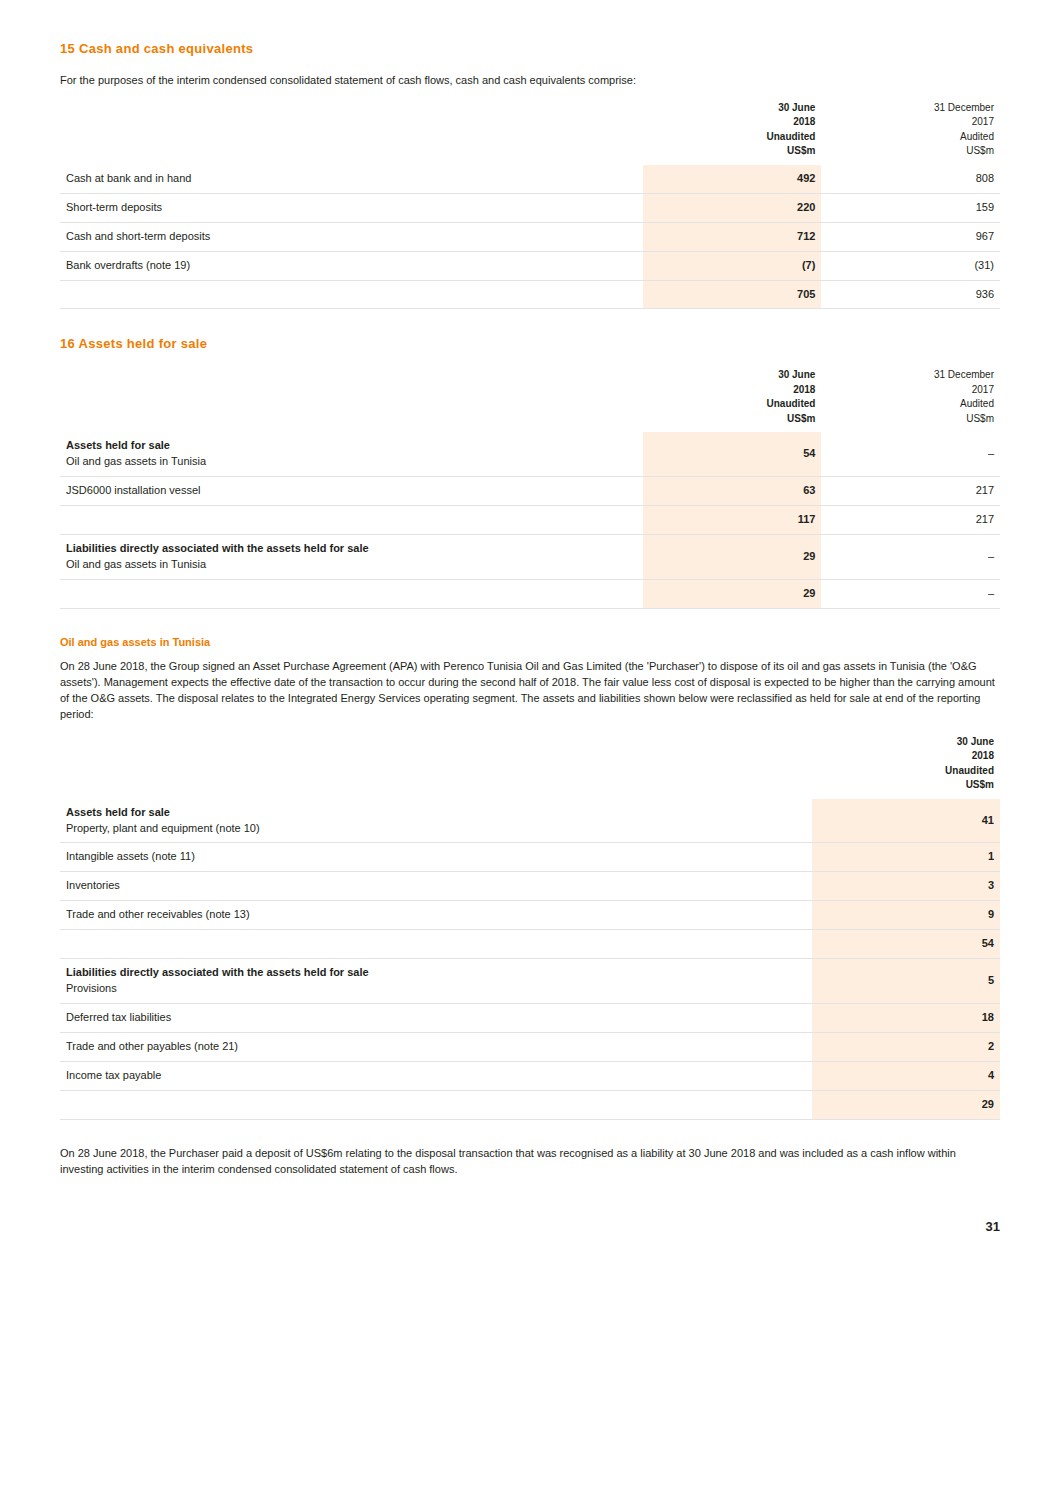15 Cash and cash equivalents
For the purposes of the interim condensed consolidated statement of cash flows, cash and cash equivalents comprise:
| | 30 June 2018 Unaudited US$m | 31 December 2017 Audited US$m |
| --- | --- | --- |
| Cash at bank and in hand | 492 | 808 |
| Short-term deposits | 220 | 159 |
| Cash and short-term deposits | 712 | 967 |
| Bank overdrafts (note 19) | (7) | (31) |
| | 705 | 936 |
16 Assets held for sale
| | 30 June 2018 Unaudited US$m | 31 December 2017 Audited US$m |
| --- | --- | --- |
| Assets held for sale Oil and gas assets in Tunisia | 54 | – |
| JSD6000 installation vessel | 63 | 217 |
| | 117 | 217 |
| Liabilities directly associated with the assets held for sale Oil and gas assets in Tunisia | 29 | – |
| | 29 | – |
Oil and gas assets in Tunisia
On 28 June 2018, the Group signed an Asset Purchase Agreement (APA) with Perenco Tunisia Oil and Gas Limited (the 'Purchaser') to dispose of its oil and gas assets in Tunisia (the 'O&G assets'). Management expects the effective date of the transaction to occur during the second half of 2018. The fair value less cost of disposal is expected to be higher than the carrying amount of the O&G assets. The disposal relates to the Integrated Energy Services operating segment. The assets and liabilities shown below were reclassified as held for sale at end of the reporting period:
| | 30 June 2018 Unaudited US$m |
| --- | --- |
| Assets held for sale Property, plant and equipment (note 10) | 41 |
| Intangible assets (note 11) | 1 |
| Inventories | 3 |
| Trade and other receivables (note 13) | 9 |
| | 54 |
| Liabilities directly associated with the assets held for sale Provisions | 5 |
| Deferred tax liabilities | 18 |
| Trade and other payables (note 21) | 2 |
| Income tax payable | 4 |
| | 29 |
On 28 June 2018, the Purchaser paid a deposit of US$6m relating to the disposal transaction that was recognised as a liability at 30 June 2018 and was included as a cash inflow within investing activities in the interim condensed consolidated statement of cash flows.
31